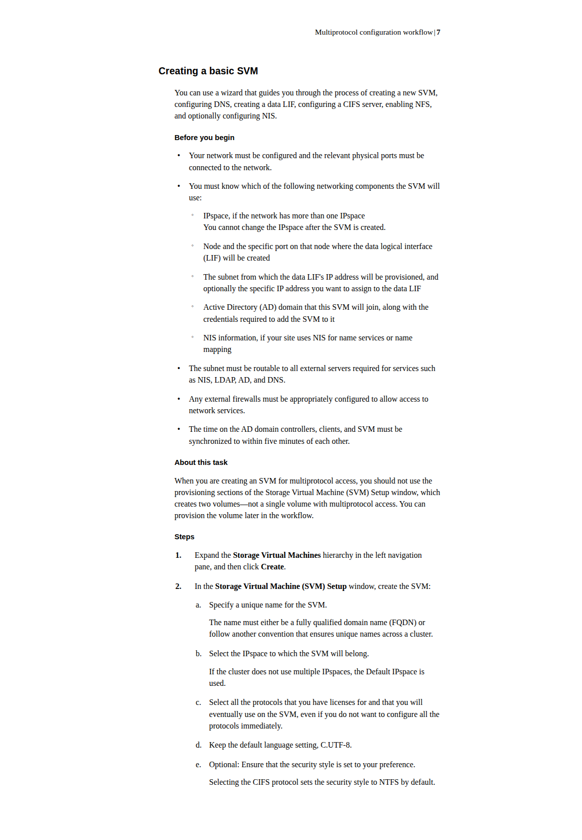Multiprotocol configuration workflow|7
Creating a basic SVM
You can use a wizard that guides you through the process of creating a new SVM, configuring DNS, creating a data LIF, configuring a CIFS server, enabling NFS, and optionally configuring NIS.
Before you begin
Your network must be configured and the relevant physical ports must be connected to the network.
You must know which of the following networking components the SVM will use:
IPspace, if the network has more than one IPspaceYou cannot change the IPspace after the SVM is created.
Node and the specific port on that node where the data logical interface (LIF) will be created
The subnet from which the data LIF's IP address will be provisioned, and optionally the specific IP address you want to assign to the data LIF
Active Directory (AD) domain that this SVM will join, along with the credentials required to add the SVM to it
NIS information, if your site uses NIS for name services or name mapping
The subnet must be routable to all external servers required for services such as NIS, LDAP, AD, and DNS.
Any external firewalls must be appropriately configured to allow access to network services.
The time on the AD domain controllers, clients, and SVM must be synchronized to within five minutes of each other.
About this task
When you are creating an SVM for multiprotocol access, you should not use the provisioning sections of the Storage Virtual Machine (SVM) Setup window, which creates two volumes—not a single volume with multiprotocol access. You can provision the volume later in the workflow.
Steps
Expand the Storage Virtual Machines hierarchy in the left navigation pane, and then click Create.
In the Storage Virtual Machine (SVM) Setup window, create the SVM:
Specify a unique name for the SVM.
The name must either be a fully qualified domain name (FQDN) or follow another convention that ensures unique names across a cluster.
Select the IPspace to which the SVM will belong.
If the cluster does not use multiple IPspaces, the Default IPspace is used.
Select all the protocols that you have licenses for and that you will eventually use on the SVM, even if you do not want to configure all the protocols immediately.
Keep the default language setting, C.UTF-8.
Optional: Ensure that the security style is set to your preference.
Selecting the CIFS protocol sets the security style to NTFS by default.